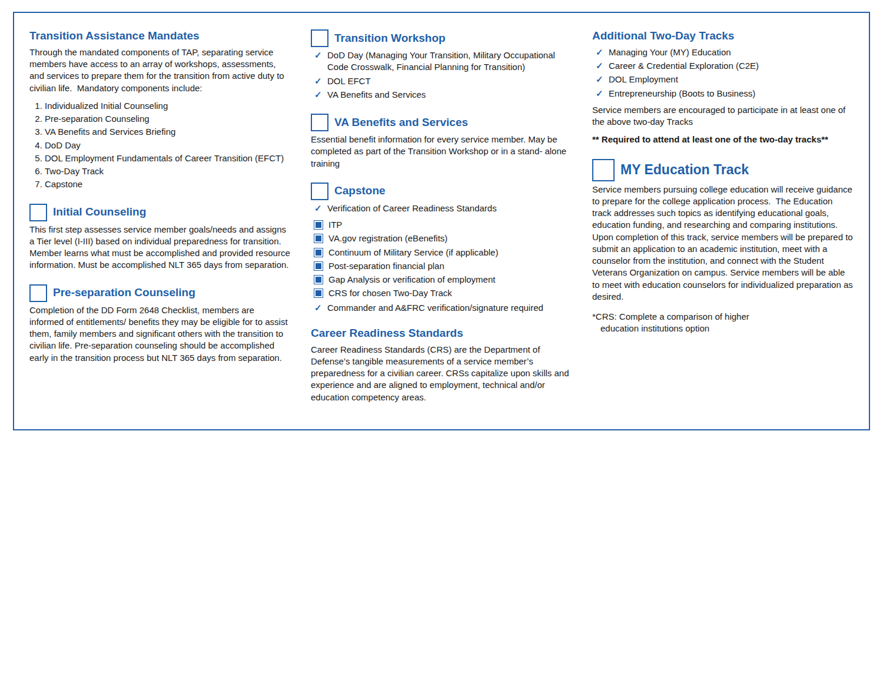Transition Assistance Mandates
Through the mandated components of TAP, separating service members have access to an array of workshops, assessments, and services to prepare them for the transition from active duty to civilian life. Mandatory components include:
Individualized Initial Counseling
Pre-separation Counseling
VA Benefits and Services Briefing
DoD Day
DOL Employment Fundamentals of Career Transition (EFCT)
Two-Day Track
Capstone
Initial Counseling
This first step assesses service member goals/needs and assigns a Tier level (I-III) based on individual preparedness for transition. Member learns what must be accomplished and provided resource information. Must be accomplished NLT 365 days from separation.
Pre-separation Counseling
Completion of the DD Form 2648 Checklist, members are informed of entitlements/ benefits they may be eligible for to assist them, family members and significant others with the transition to civilian life. Pre-separation counseling should be accomplished early in the transition process but NLT 365 days from separation.
Transition Workshop
DoD Day (Managing Your Transition, Military Occupational Code Crosswalk, Financial Planning for Transition)
DOL EFCT
VA Benefits and Services
VA Benefits and Services
Essential benefit information for every service member. May be completed as part of the Transition Workshop or in a stand- alone training
Capstone
Verification of Career Readiness Standards
ITP
VA.gov registration (eBenefits)
Continuum of Military Service (if applicable)
Post-separation financial plan
Gap Analysis or verification of employment
CRS for chosen Two-Day Track
Commander and A&FRC verification/signature required
Career Readiness Standards
Career Readiness Standards (CRS) are the Department of Defense’s tangible measurements of a service member’s preparedness for a civilian career. CRSs capitalize upon skills and experience and are aligned to employment, technical and/or education competency areas.
Additional Two-Day Tracks
Managing Your (MY) Education
Career & Credential Exploration (C2E)
DOL Employment
Entrepreneurship (Boots to Business)
Service members are encouraged to participate in at least one of the above two-day Tracks
** Required to attend at least one of the two-day tracks**
MY Education Track
Service members pursuing college education will receive guidance to prepare for the college application process. The Education track addresses such topics as identifying educational goals, education funding, and researching and comparing institutions. Upon completion of this track, service members will be prepared to submit an application to an academic institution, meet with a counselor from the institution, and connect with the Student Veterans Organization on campus. Service members will be able to meet with education counselors for individualized preparation as desired.
*CRS: Complete a comparison of higher education institutions option